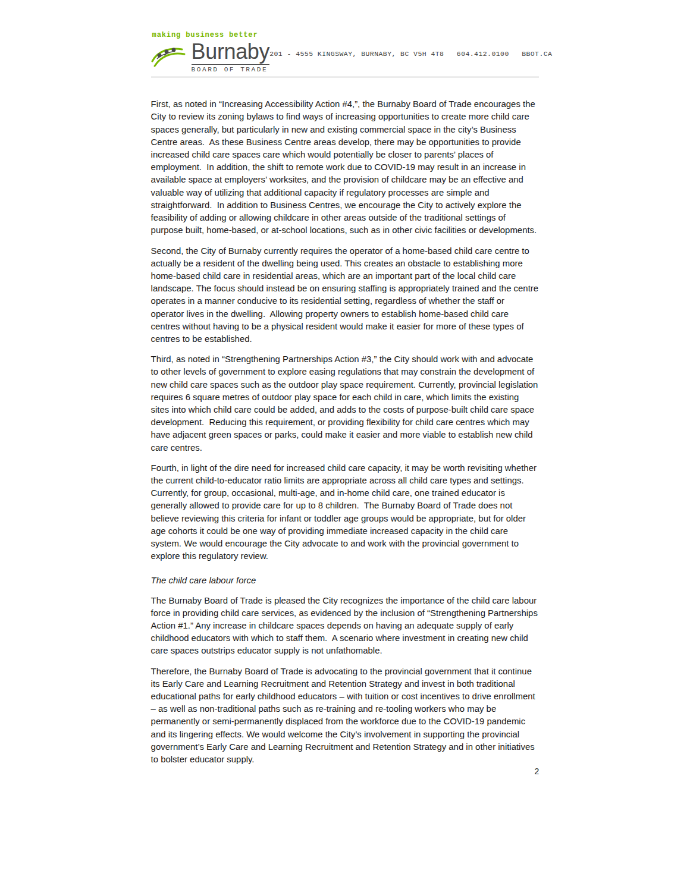making business better
Burnaby BOARD OF TRADE
201 - 4555 KINGSWAY, BURNABY, BC V5H 4T8 604.412.0100 BBOT.CA
First, as noted in “Increasing Accessibility Action #4,”, the Burnaby Board of Trade encourages the City to review its zoning bylaws to find ways of increasing opportunities to create more child care spaces generally, but particularly in new and existing commercial space in the city’s Business Centre areas. As these Business Centre areas develop, there may be opportunities to provide increased child care spaces care which would potentially be closer to parents’ places of employment. In addition, the shift to remote work due to COVID-19 may result in an increase in available space at employers’ worksites, and the provision of childcare may be an effective and valuable way of utilizing that additional capacity if regulatory processes are simple and straightforward. In addition to Business Centres, we encourage the City to actively explore the feasibility of adding or allowing childcare in other areas outside of the traditional settings of purpose built, home-based, or at-school locations, such as in other civic facilities or developments.
Second, the City of Burnaby currently requires the operator of a home-based child care centre to actually be a resident of the dwelling being used. This creates an obstacle to establishing more home-based child care in residential areas, which are an important part of the local child care landscape. The focus should instead be on ensuring staffing is appropriately trained and the centre operates in a manner conducive to its residential setting, regardless of whether the staff or operator lives in the dwelling. Allowing property owners to establish home-based child care centres without having to be a physical resident would make it easier for more of these types of centres to be established.
Third, as noted in “Strengthening Partnerships Action #3,” the City should work with and advocate to other levels of government to explore easing regulations that may constrain the development of new child care spaces such as the outdoor play space requirement. Currently, provincial legislation requires 6 square metres of outdoor play space for each child in care, which limits the existing sites into which child care could be added, and adds to the costs of purpose-built child care space development. Reducing this requirement, or providing flexibility for child care centres which may have adjacent green spaces or parks, could make it easier and more viable to establish new child care centres.
Fourth, in light of the dire need for increased child care capacity, it may be worth revisiting whether the current child-to-educator ratio limits are appropriate across all child care types and settings. Currently, for group, occasional, multi-age, and in-home child care, one trained educator is generally allowed to provide care for up to 8 children. The Burnaby Board of Trade does not believe reviewing this criteria for infant or toddler age groups would be appropriate, but for older age cohorts it could be one way of providing immediate increased capacity in the child care system. We would encourage the City advocate to and work with the provincial government to explore this regulatory review.
The child care labour force
The Burnaby Board of Trade is pleased the City recognizes the importance of the child care labour force in providing child care services, as evidenced by the inclusion of “Strengthening Partnerships Action #1.” Any increase in childcare spaces depends on having an adequate supply of early childhood educators with which to staff them. A scenario where investment in creating new child care spaces outstrips educator supply is not unfathomable.
Therefore, the Burnaby Board of Trade is advocating to the provincial government that it continue its Early Care and Learning Recruitment and Retention Strategy and invest in both traditional educational paths for early childhood educators – with tuition or cost incentives to drive enrollment – as well as non-traditional paths such as re-training and re-tooling workers who may be permanently or semi-permanently displaced from the workforce due to the COVID-19 pandemic and its lingering effects. We would welcome the City’s involvement in supporting the provincial government’s Early Care and Learning Recruitment and Retention Strategy and in other initiatives to bolster educator supply.
2